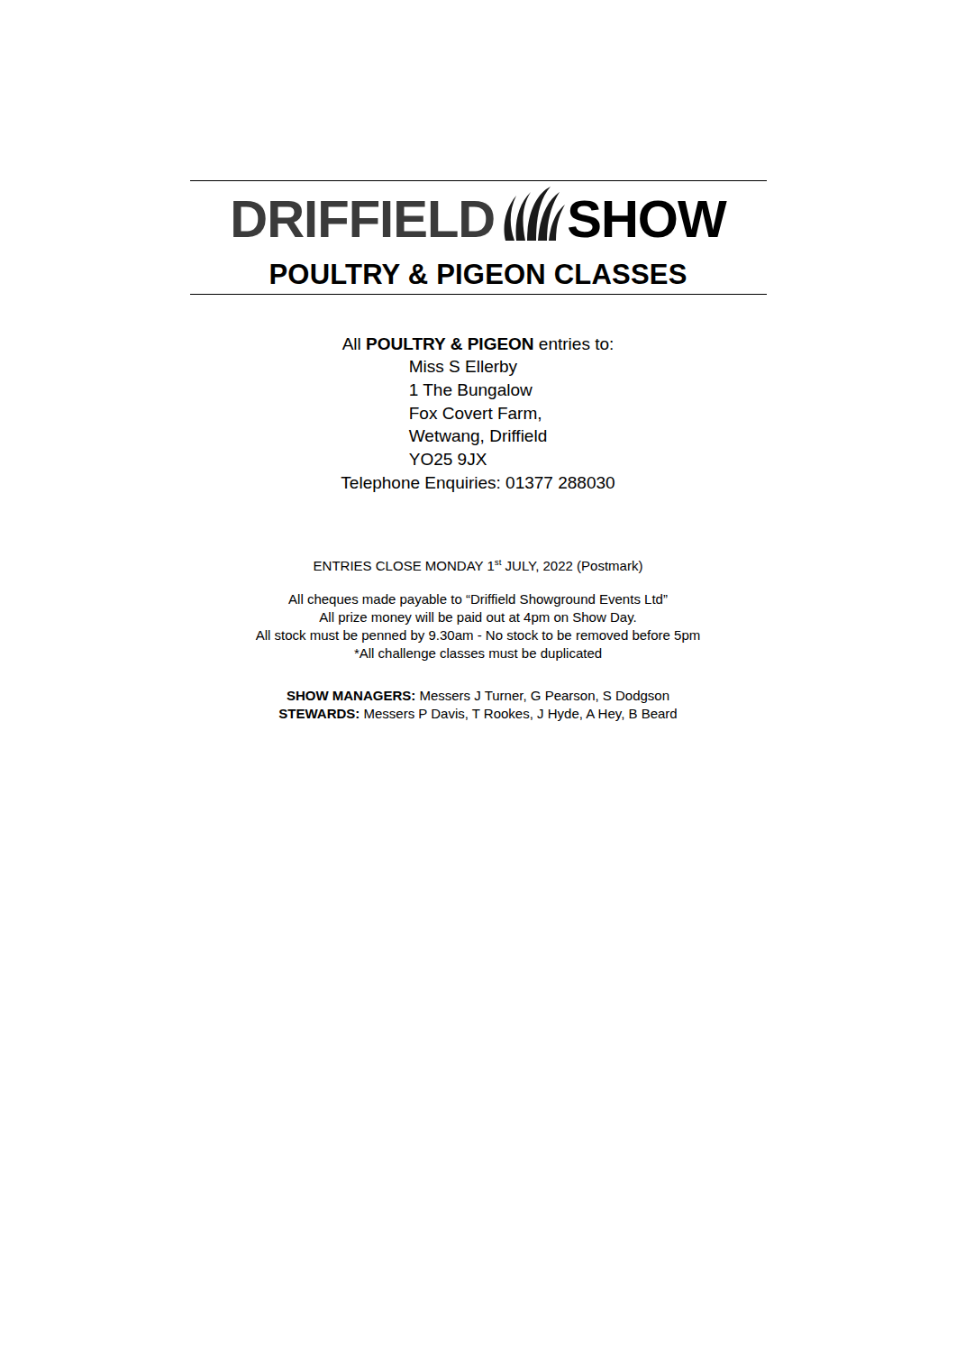DRIFFIELD SHOW
POULTRY & PIGEON CLASSES
All POULTRY & PIGEON entries to:
Miss S Ellerby
1 The Bungalow
Fox Covert Farm,
Wetwang, Driffield
YO25 9JX
Telephone Enquiries: 01377 288030
ENTRIES CLOSE MONDAY 1st JULY, 2022 (Postmark)
All cheques made payable to “Driffield Showground Events Ltd”
All prize money will be paid out at 4pm on Show Day.
All stock must be penned by 9.30am - No stock to be removed before 5pm
*All challenge classes must be duplicated
SHOW MANAGERS: Messers J Turner, G Pearson, S Dodgson
STEWARDS: Messers P Davis, T Rookes, J Hyde, A Hey, B Beard